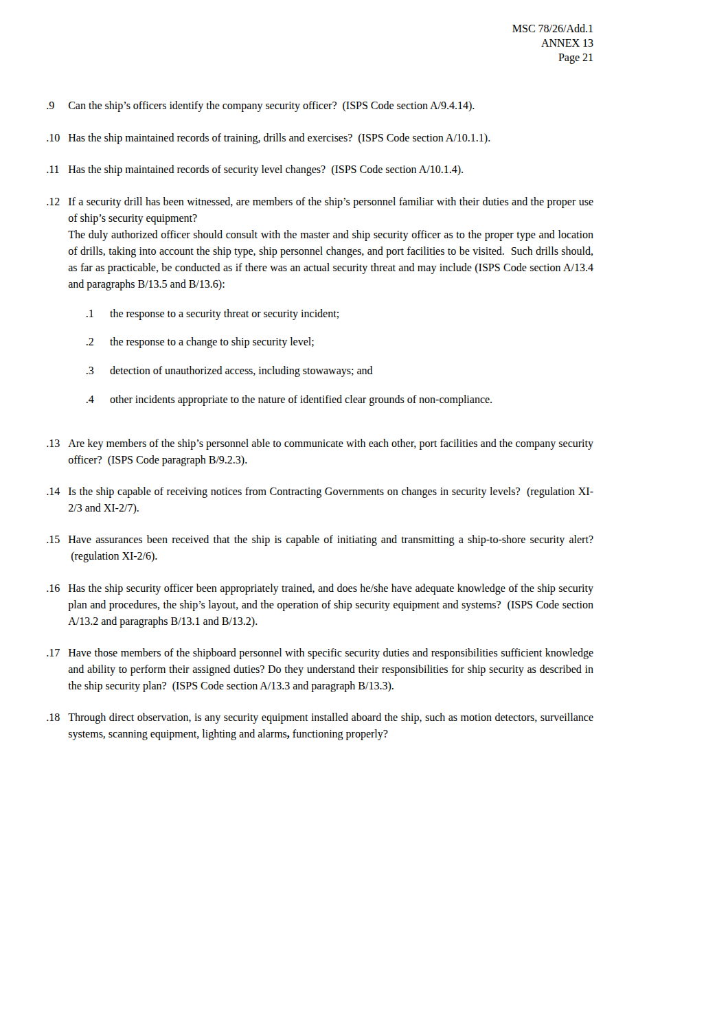MSC 78/26/Add.1
ANNEX 13
Page 21
.9
Can the ship’s officers identify the company security officer? (ISPS Code section A/9.4.14).
.10
Has the ship maintained records of training, drills and exercises? (ISPS Code section A/10.1.1).
.11
Has the ship maintained records of security level changes? (ISPS Code section A/10.1.4).
.12
If a security drill has been witnessed, are members of the ship’s personnel familiar with their duties and the proper use of ship’s security equipment?
The duly authorized officer should consult with the master and ship security officer as to the proper type and location of drills, taking into account the ship type, ship personnel changes, and port facilities to be visited. Such drills should, as far as practicable, be conducted as if there was an actual security threat and may include (ISPS Code section A/13.4 and paragraphs B/13.5 and B/13.6):
.1
the response to a security threat or security incident;
.2
the response to a change to ship security level;
.3
detection of unauthorized access, including stowaways; and
.4
other incidents appropriate to the nature of identified clear grounds of non-compliance.
.13
Are key members of the ship’s personnel able to communicate with each other, port facilities and the company security officer? (ISPS Code paragraph B/9.2.3).
.14
Is the ship capable of receiving notices from Contracting Governments on changes in security levels? (regulation XI-2/3 and XI-2/7).
.15
Have assurances been received that the ship is capable of initiating and transmitting a ship-to-shore security alert? (regulation XI-2/6).
.16
Has the ship security officer been appropriately trained, and does he/she have adequate knowledge of the ship security plan and procedures, the ship’s layout, and the operation of ship security equipment and systems? (ISPS Code section A/13.2 and paragraphs B/13.1 and B/13.2).
.17
Have those members of the shipboard personnel with specific security duties and responsibilities sufficient knowledge and ability to perform their assigned duties? Do they understand their responsibilities for ship security as described in the ship security plan? (ISPS Code section A/13.3 and paragraph B/13.3).
.18
Through direct observation, is any security equipment installed aboard the ship, such as motion detectors, surveillance systems, scanning equipment, lighting and alarms, functioning properly?